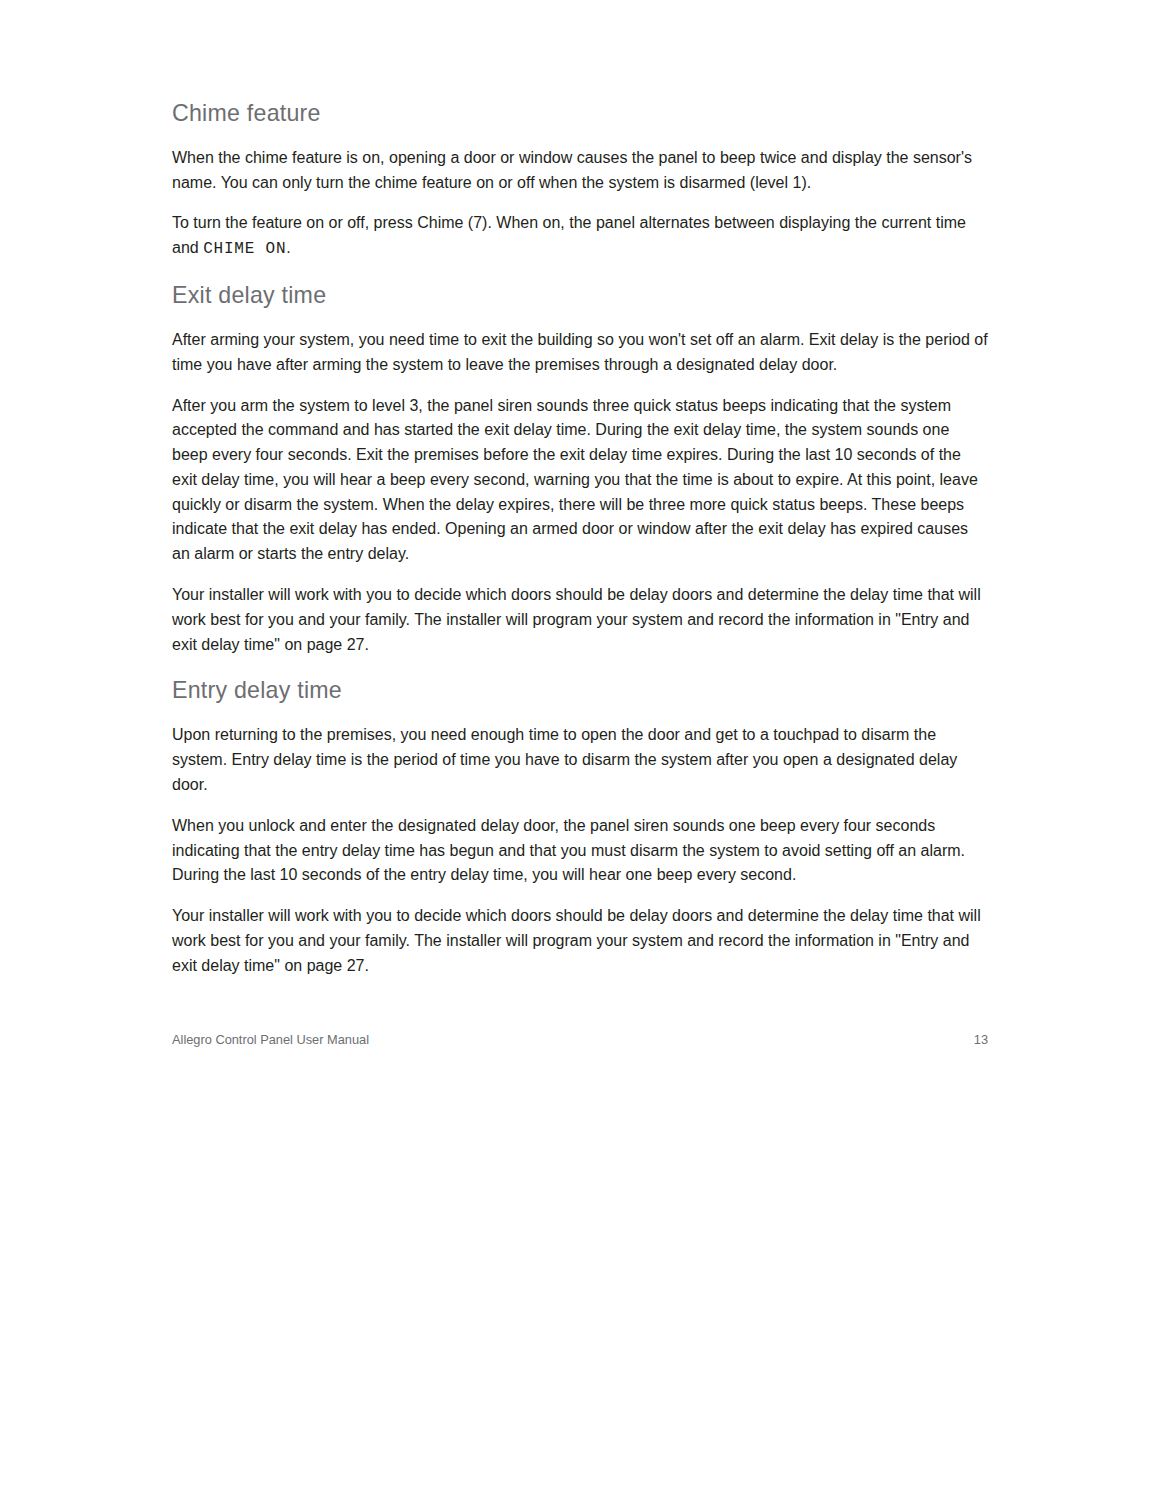Chime feature
When the chime feature is on, opening a door or window causes the panel to beep twice and display the sensor's name. You can only turn the chime feature on or off when the system is disarmed (level 1).
To turn the feature on or off, press Chime (7). When on, the panel alternates between displaying the current time and CHIME ON.
Exit delay time
After arming your system, you need time to exit the building so you won't set off an alarm. Exit delay is the period of time you have after arming the system to leave the premises through a designated delay door.
After you arm the system to level 3, the panel siren sounds three quick status beeps indicating that the system accepted the command and has started the exit delay time. During the exit delay time, the system sounds one beep every four seconds. Exit the premises before the exit delay time expires. During the last 10 seconds of the exit delay time, you will hear a beep every second, warning you that the time is about to expire. At this point, leave quickly or disarm the system. When the delay expires, there will be three more quick status beeps. These beeps indicate that the exit delay has ended. Opening an armed door or window after the exit delay has expired causes an alarm or starts the entry delay.
Your installer will work with you to decide which doors should be delay doors and determine the delay time that will work best for you and your family. The installer will program your system and record the information in "Entry and exit delay time" on page 27.
Entry delay time
Upon returning to the premises, you need enough time to open the door and get to a touchpad to disarm the system. Entry delay time is the period of time you have to disarm the system after you open a designated delay door.
When you unlock and enter the designated delay door, the panel siren sounds one beep every four seconds indicating that the entry delay time has begun and that you must disarm the system to avoid setting off an alarm. During the last 10 seconds of the entry delay time, you will hear one beep every second.
Your installer will work with you to decide which doors should be delay doors and determine the delay time that will work best for you and your family. The installer will program your system and record the information in "Entry and exit delay time" on page 27.
Allegro Control Panel User Manual 13